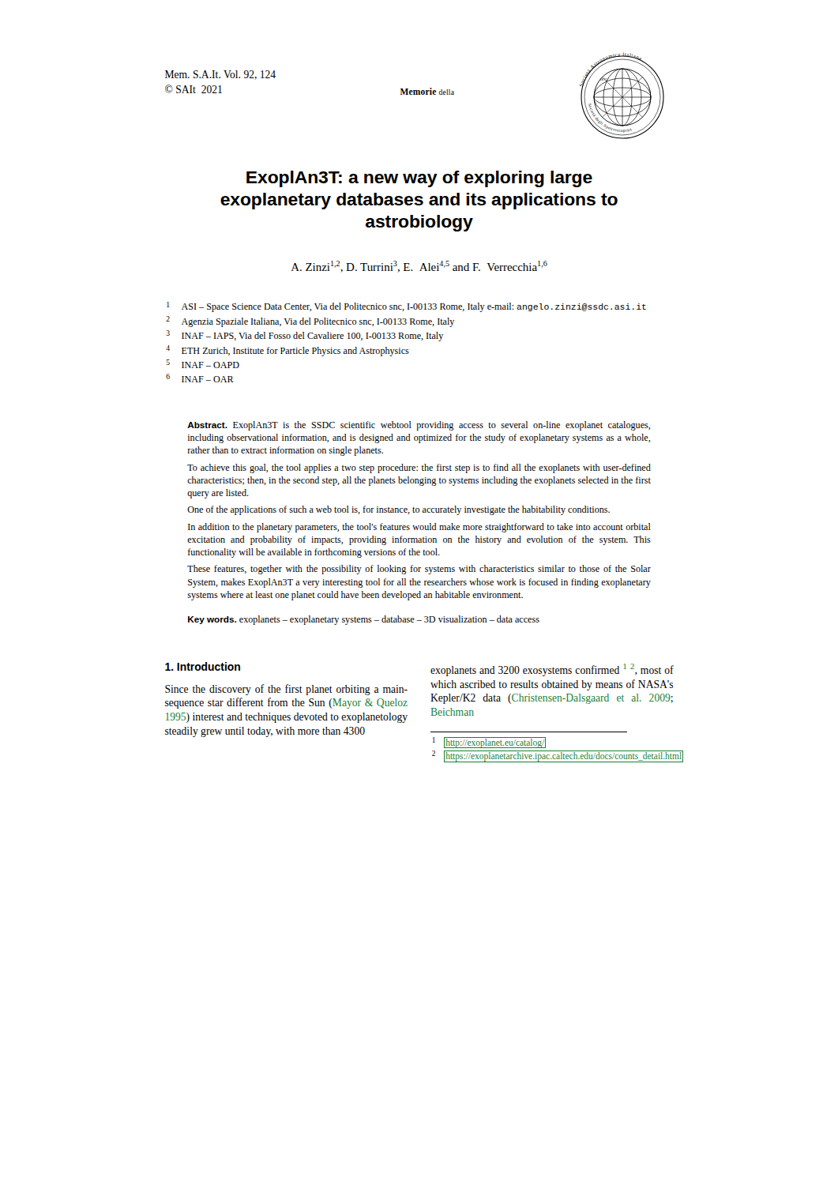Mem. S.A.It. Vol. 92, 124
© SAIt 2021
Memorie della
Società Astronomica Italiana Società degli Spettroscopisti 1871
ExoplAn3T: a new way of exploring large
exoplanetary databases and its applications to
astrobiology
A. Zinzi1,2, D. Turrini3, E. Alei4,5 and F. Verrecchia1,6
1 ASI – Space Science Data Center, Via del Politecnico snc, I-00133 Rome, Italy e-mail: angelo.zinzi@ssdc.asi.it
2 Agenzia Spaziale Italiana, Via del Politecnico snc, I-00133 Rome, Italy
3 INAF – IAPS, Via del Fosso del Cavaliere 100, I-00133 Rome, Italy
4 ETH Zurich, Institute for Particle Physics and Astrophysics
5 INAF – OAPD
6 INAF – OAR
Abstract. ExoplAn3T is the SSDC scientific webtool providing access to several on-line exoplanet catalogues, including observational information, and is designed and optimized for the study of exoplanetary systems as a whole, rather than to extract information on single planets.
To achieve this goal, the tool applies a two step procedure: the first step is to find all the exoplanets with user-defined characteristics; then, in the second step, all the planets belonging to systems including the exoplanets selected in the first query are listed.
One of the applications of such a web tool is, for instance, to accurately investigate the habitability conditions.
In addition to the planetary parameters, the tool's features would make more straightforward to take into account orbital excitation and probability of impacts, providing information on the history and evolution of the system. This functionality will be available in forthcoming versions of the tool.
These features, together with the possibility of looking for systems with characteristics similar to those of the Solar System, makes ExoplAn3T a very interesting tool for all the researchers whose work is focused in finding exoplanetary systems where at least one planet could have been developed an habitable environment.
Key words. exoplanets – exoplanetary systems – database – 3D visualization – data access
1. Introduction
Since the discovery of the first planet orbiting a main-sequence star different from the Sun (Mayor & Queloz 1995) interest and techniques devoted to exoplanetology steadily grew until today, with more than 4300
exoplanets and 3200 exosystems confirmed 1 2, most of which ascribed to results obtained by means of NASA's Kepler/K2 data (Christensen-Dalsgaard et al. 2009; Beichman
1 http://exoplanet.eu/catalog/
2 https://exoplanetarchive.ipac.caltech.edu/docs/counts_detail.html